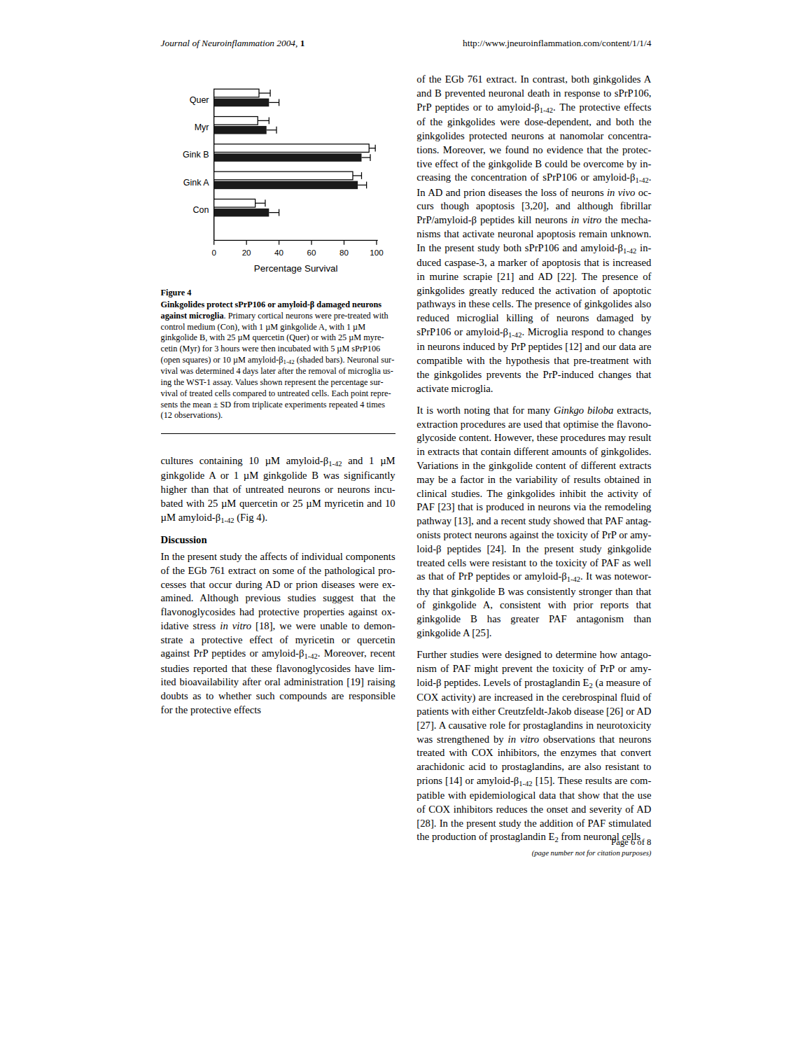Journal of Neuroinflammation 2004, 1
http://www.jneuroinflammation.com/content/1/1/4
0 20 40 60 80 100 Percentage Survival Quer Myr Gink B Gink A Con
Figure 4 Ginkgolides protect sPrP106 or amyloid-β damaged neurons against microglia. Primary cortical neurons were pre-treated with control medium (Con), with 1 µM ginkgolide A, with 1 µM ginkgolide B, with 25 µM quercetin (Quer) or with 25 µM myrecetin (Myr) for 3 hours were then incubated with 5 µM sPrP106 (open squares) or 10 µM amyloid-β1-42 (shaded bars). Neuronal survival was determined 4 days later after the removal of microglia using the WST-1 assay. Values shown represent the percentage survival of treated cells compared to untreated cells. Each point represents the mean ± SD from triplicate experiments repeated 4 times (12 observations).
cultures containing 10 µM amyloid-β1-42 and 1 µM ginkgolide A or 1 µM ginkgolide B was significantly higher than that of untreated neurons or neurons incubated with 25 µM quercetin or 25 µM myricetin and 10 µM amyloid-β1-42 (Fig 4).
Discussion
In the present study the affects of individual components of the EGb 761 extract on some of the pathological processes that occur during AD or prion diseases were examined. Although previous studies suggest that the flavonoglycosides had protective properties against oxidative stress in vitro [18], we were unable to demonstrate a protective effect of myricetin or quercetin against PrP peptides or amyloid-β1-42. Moreover, recent studies reported that these flavonoglycosides have limited bioavailability after oral administration [19] raising doubts as to whether such compounds are responsible for the protective effects
of the EGb 761 extract. In contrast, both ginkgolides A and B prevented neuronal death in response to sPrP106, PrP peptides or to amyloid-β1-42. The protective effects of the ginkgolides were dose-dependent, and both the ginkgolides protected neurons at nanomolar concentrations. Moreover, we found no evidence that the protective effect of the ginkgolide B could be overcome by increasing the concentration of sPrP106 or amyloid-β1-42. In AD and prion diseases the loss of neurons in vivo occurs though apoptosis [3,20], and although fibrillar PrP/amyloid-β peptides kill neurons in vitro the mechanisms that activate neuronal apoptosis remain unknown. In the present study both sPrP106 and amyloid-β1-42 induced caspase-3, a marker of apoptosis that is increased in murine scrapie [21] and AD [22]. The presence of ginkgolides greatly reduced the activation of apoptotic pathways in these cells. The presence of ginkgolides also reduced microglial killing of neurons damaged by sPrP106 or amyloid-β1-42. Microglia respond to changes in neurons induced by PrP peptides [12] and our data are compatible with the hypothesis that pre-treatment with the ginkgolides prevents the PrP-induced changes that activate microglia.
It is worth noting that for many Ginkgo biloba extracts, extraction procedures are used that optimise the flavonoglycoside content. However, these procedures may result in extracts that contain different amounts of ginkgolides. Variations in the ginkgolide content of different extracts may be a factor in the variability of results obtained in clinical studies. The ginkgolides inhibit the activity of PAF [23] that is produced in neurons via the remodeling pathway [13], and a recent study showed that PAF antagonists protect neurons against the toxicity of PrP or amyloid-β peptides [24]. In the present study ginkgolide treated cells were resistant to the toxicity of PAF as well as that of PrP peptides or amyloid-β1-42. It was noteworthy that ginkgolide B was consistently stronger than that of ginkgolide A, consistent with prior reports that ginkgolide B has greater PAF antagonism than ginkgolide A [25].
Further studies were designed to determine how antagonism of PAF might prevent the toxicity of PrP or amyloid-β peptides. Levels of prostaglandin E2 (a measure of COX activity) are increased in the cerebrospinal fluid of patients with either Creutzfeldt-Jakob disease [26] or AD [27]. A causative role for prostaglandins in neurotoxicity was strengthened by in vitro observations that neurons treated with COX inhibitors, the enzymes that convert arachidonic acid to prostaglandins, are also resistant to prions [14] or amyloid-β1-42 [15]. These results are compatible with epidemiological data that show that the use of COX inhibitors reduces the onset and severity of AD [28]. In the present study the addition of PAF stimulated the production of prostaglandin E2 from neuronal cells
Page 6 of 8
(page number not for citation purposes)